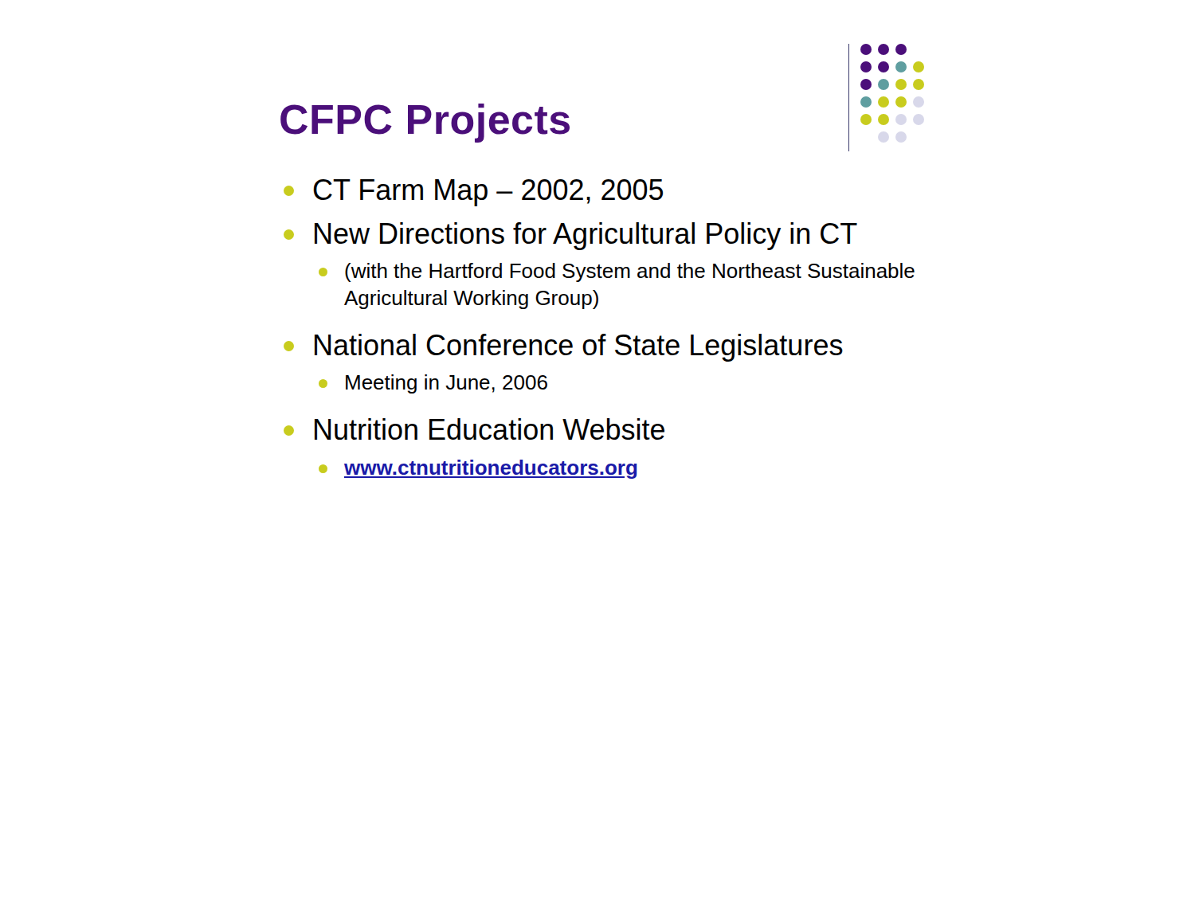CFPC Projects
CT Farm Map – 2002, 2005
New Directions for Agricultural Policy in CT
(with the Hartford Food System and the Northeast Sustainable Agricultural Working Group)
National Conference of State Legislatures
Meeting in June, 2006
Nutrition Education Website
www.ctnutritioneducators.org